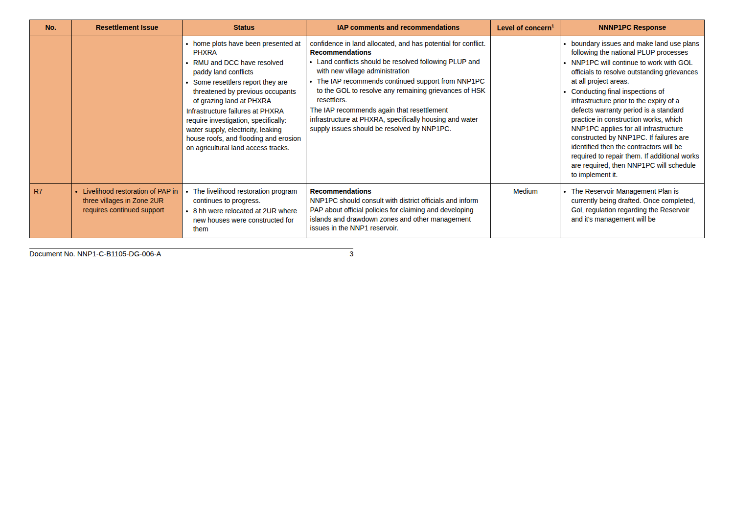| No. | Resettlement Issue | Status | IAP comments and recommendations | Level of concern 1 | NNNP1PC Response |
| --- | --- | --- | --- | --- | --- |
| | | home plots have been presented at PHXRA RMU and DCC have resolved paddy land conflicts Some resettlers report they are threatened by previous occupants of grazing land at PHXRA Infrastructure failures at PHXRA require investigation, specifically: water supply, electricity, leaking house roofs, and flooding and erosion on agricultural land access tracks. | confidence in land allocated, and has potential for conflict. Recommendations Land conflicts should be resolved following PLUP and with new village administration The IAP recommends continued support from NNP1PC to the GOL to resolve any remaining grievances of HSK resettlers. The IAP recommends again that resettlement infrastructure at PHXRA, specifically housing and water supply issues should be resolved by NNP1PC. | | boundary issues and make land use plans following the national PLUP processes NNP1PC will continue to work with GOL officials to resolve outstanding grievances at all project areas. Conducting final inspections of infrastructure prior to the expiry of a defects warranty period is a standard practice in construction works, which NNP1PC applies for all infrastructure constructed by NNP1PC. If failures are identified then the contractors will be required to repair them. If additional works are required, then NNP1PC will schedule to implement it. |
| R7 | Livelihood restoration of PAP in three villages in Zone 2UR requires continued support | The livelihood restoration program continues to progress. 8 hh were relocated at 2UR where new houses were constructed for them | Recommendations NNP1PC should consult with district officials and inform PAP about official policies for claiming and developing islands and drawdown zones and other management issues in the NNP1 reservoir. | Medium | The Reservoir Management Plan is currently being drafted. Once completed, GoL regulation regarding the Reservoir and it's management will be |
Document No. NNP1-C-B1105-DG-006-A 3